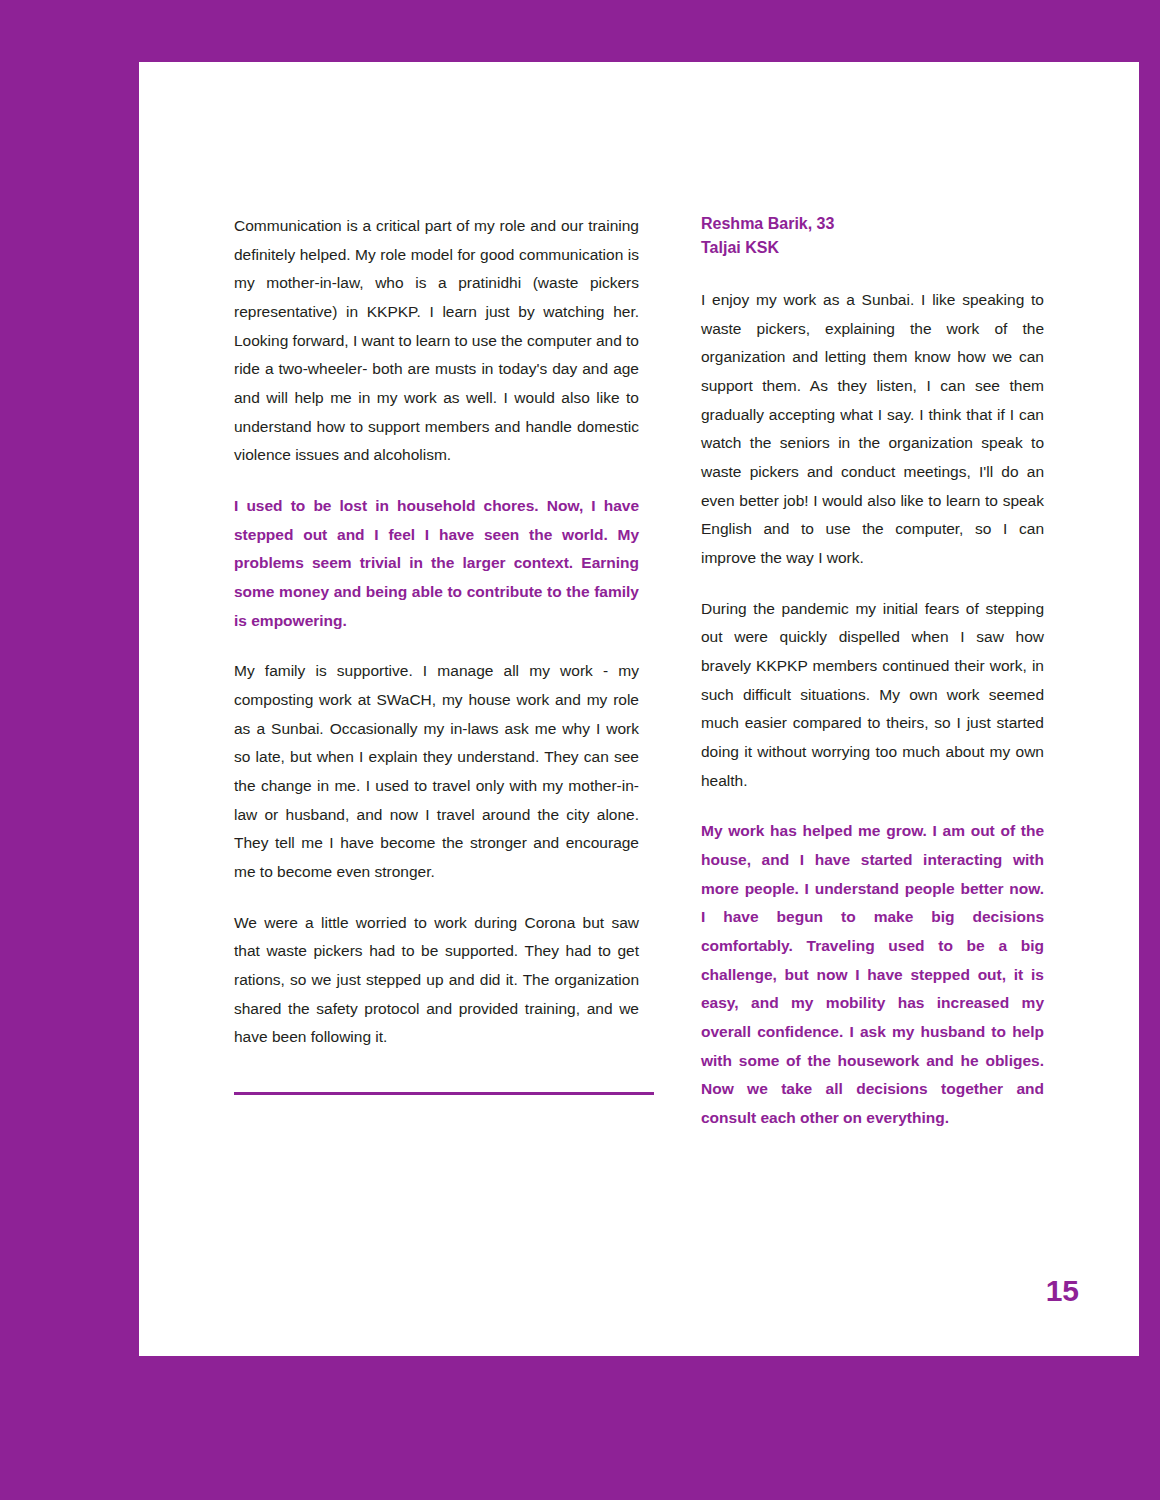Communication is a critical part of my role and our training definitely helped. My role model for good communication is my mother-in-law, who is a pratinidhi (waste pickers representative) in KKPKP. I learn just by watching her. Looking forward, I want to learn to use the computer and to ride a two-wheeler- both are musts in today's day and age and will help me in my work as well. I would also like to understand how to support members and handle domestic violence issues and alcoholism.
I used to be lost in household chores. Now, I have stepped out and I feel I have seen the world. My problems seem trivial in the larger context. Earning some money and being able to contribute to the family is empowering.
My family is supportive. I manage all my work - my composting work at SWaCH, my house work and my role as a Sunbai. Occasionally my in-laws ask me why I work so late, but when I explain they understand. They can see the change in me. I used to travel only with my mother-in-law or husband, and now I travel around the city alone. They tell me I have become the stronger and encourage me to become even stronger.
We were a little worried to work during Corona but saw that waste pickers had to be supported. They had to get rations, so we just stepped up and did it. The organization shared the safety protocol and provided training, and we have been following it.
Reshma Barik, 33
Taljai KSK
I enjoy my work as a Sunbai. I like speaking to waste pickers, explaining the work of the organization and letting them know how we can support them. As they listen, I can see them gradually accepting what I say. I think that if I can watch the seniors in the organization speak to waste pickers and conduct meetings, I'll do an even better job! I would also like to learn to speak English and to use the computer, so I can improve the way I work.
During the pandemic my initial fears of stepping out were quickly dispelled when I saw how bravely KKPKP members continued their work, in such difficult situations. My own work seemed much easier compared to theirs, so I just started doing it without worrying too much about my own health.
My work has helped me grow. I am out of the house, and I have started interacting with more people. I understand people better now. I have begun to make big decisions comfortably. Traveling used to be a big challenge, but now I have stepped out, it is easy, and my mobility has increased my overall confidence. I ask my husband to help with some of the housework and he obliges. Now we take all decisions together and consult each other on everything.
15